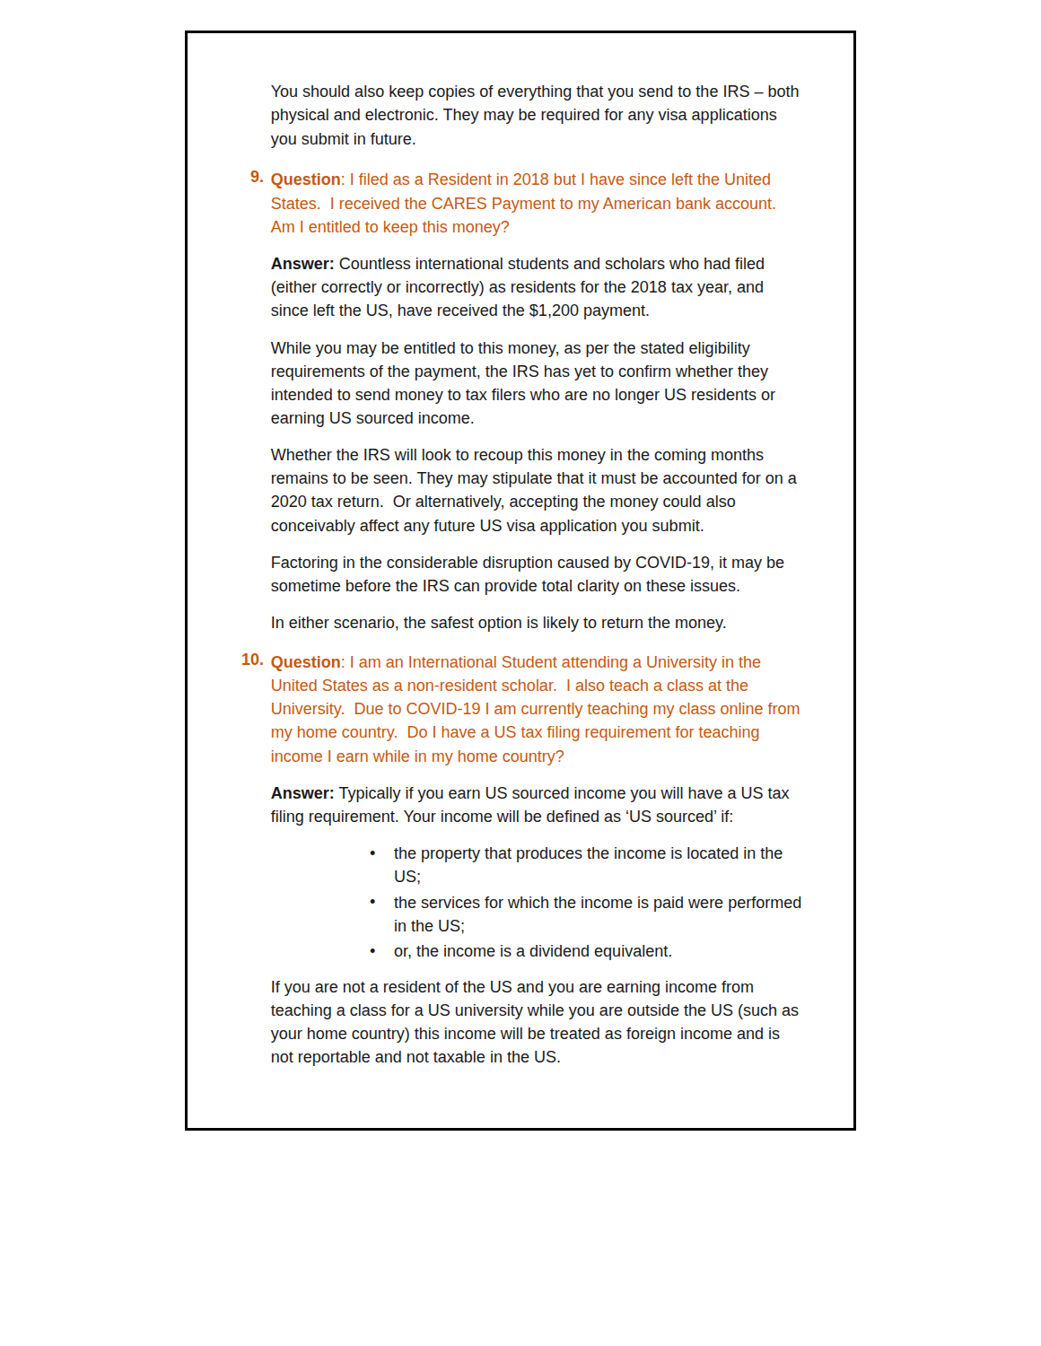You should also keep copies of everything that you send to the IRS – both physical and electronic. They may be required for any visa applications you submit in future.
Question: I filed as a Resident in 2018 but I have since left the United States. I received the CARES Payment to my American bank account. Am I entitled to keep this money?
Answer: Countless international students and scholars who had filed (either correctly or incorrectly) as residents for the 2018 tax year, and since left the US, have received the $1,200 payment.
While you may be entitled to this money, as per the stated eligibility requirements of the payment, the IRS has yet to confirm whether they intended to send money to tax filers who are no longer US residents or earning US sourced income.
Whether the IRS will look to recoup this money in the coming months remains to be seen. They may stipulate that it must be accounted for on a 2020 tax return. Or alternatively, accepting the money could also conceivably affect any future US visa application you submit.
Factoring in the considerable disruption caused by COVID-19, it may be sometime before the IRS can provide total clarity on these issues.
In either scenario, the safest option is likely to return the money.
Question: I am an International Student attending a University in the United States as a non-resident scholar. I also teach a class at the University. Due to COVID-19 I am currently teaching my class online from my home country. Do I have a US tax filing requirement for teaching income I earn while in my home country?
Answer: Typically if you earn US sourced income you will have a US tax filing requirement. Your income will be defined as ‘US sourced’ if:
the property that produces the income is located in the US;
the services for which the income is paid were performed in the US;
or, the income is a dividend equivalent.
If you are not a resident of the US and you are earning income from teaching a class for a US university while you are outside the US (such as your home country) this income will be treated as foreign income and is not reportable and not taxable in the US.